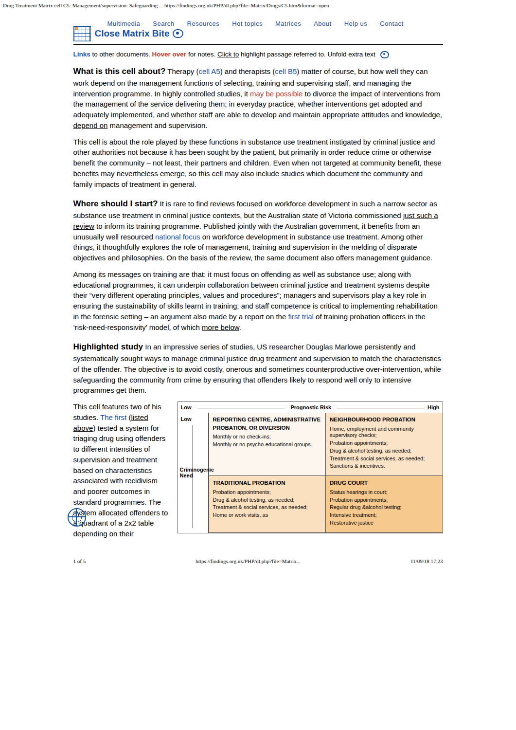Drug Treatment Matrix cell C5: Management/supervision: Safeguarding ... https://findings.org.uk/PHP/dl.php?file=Matrix/Drugs/C5.htm&format=open
Multimedia Search Resources Hot topics Matrices About Help us Contact
Close Matrix Bite
Links to other documents. Hover over for notes. Click to highlight passage referred to. Unfold extra text
What is this cell about?
Therapy (cell A5) and therapists (cell B5) matter of course, but how well they can work depend on the management functions of selecting, training and supervising staff, and managing the intervention programme. In highly controlled studies, it may be possible to divorce the impact of interventions from the management of the service delivering them; in everyday practice, whether interventions get adopted and adequately implemented, and whether staff are able to develop and maintain appropriate attitudes and knowledge, depend on management and supervision.
This cell is about the role played by these functions in substance use treatment instigated by criminal justice and other authorities not because it has been sought by the patient, but primarily in order reduce crime or otherwise benefit the community – not least, their partners and children. Even when not targeted at community benefit, these benefits may nevertheless emerge, so this cell may also include studies which document the community and family impacts of treatment in general.
Where should I start?
It is rare to find reviews focused on workforce development in such a narrow sector as substance use treatment in criminal justice contexts, but the Australian state of Victoria commissioned just such a review to inform its training programme. Published jointly with the Australian government, it benefits from an unusually well resourced national focus on workforce development in substance use treatment. Among other things, it thoughtfully explores the role of management, training and supervision in the melding of disparate objectives and philosophies. On the basis of the review, the same document also offers management guidance.
Among its messages on training are that: it must focus on offending as well as substance use; along with educational programmes, it can underpin collaboration between criminal justice and treatment systems despite their “very different operating principles, values and procedures”; managers and supervisors play a key role in ensuring the sustainability of skills learnt in training; and staff competence is critical to implementing rehabilitation in the forensic setting – an argument also made by a report on the first trial of training probation officers in the ‘risk-need-responsivity’ model, of which more below.
Highlighted study
In an impressive series of studies, US researcher Douglas Marlowe persistently and systematically sought ways to manage criminal justice drug treatment and supervision to match the characteristics of the offender. The objective is to avoid costly, onerous and sometimes counterproductive over-intervention, while safeguarding the community from crime by ensuring that offenders likely to respond well only to intensive programmes get them.
This cell features two of his studies. The first (listed above) tested a system for triaging drug using offenders to different intensities of supervision and treatment based on characteristics associated with recidivism and poorer outcomes in standard programmes. The system allocated offenders to a quadrant of a 2x2 table depending on their
Low Prognostic Risk High
Low Criminogenic
Need
Reporting Centre, Administrative Probation, or Diversion
Monthly or no check-ins;
Monthly or no psycho-educational groups.
Neighbourhood Probation
Home, employment and community supervisory checks;
Probation appointments;
Drug & alcohol testing, as needed;
Treatment & social services, as needed;
Sanctions & incentives.
Traditional Probation
Probation appointments;
Drug & alcohol testing, as needed;
Treatment & social services, as needed;
Home or work visits, as
Drug Court
Status hearings in court;
Probation appointments;
Regular drug &alcohol testing;
Intensive treatment;
Restorative justice
1 of 5
https://findings.org.uk/PHP/dl.php?file=Matrix...
11/09/18 17:23